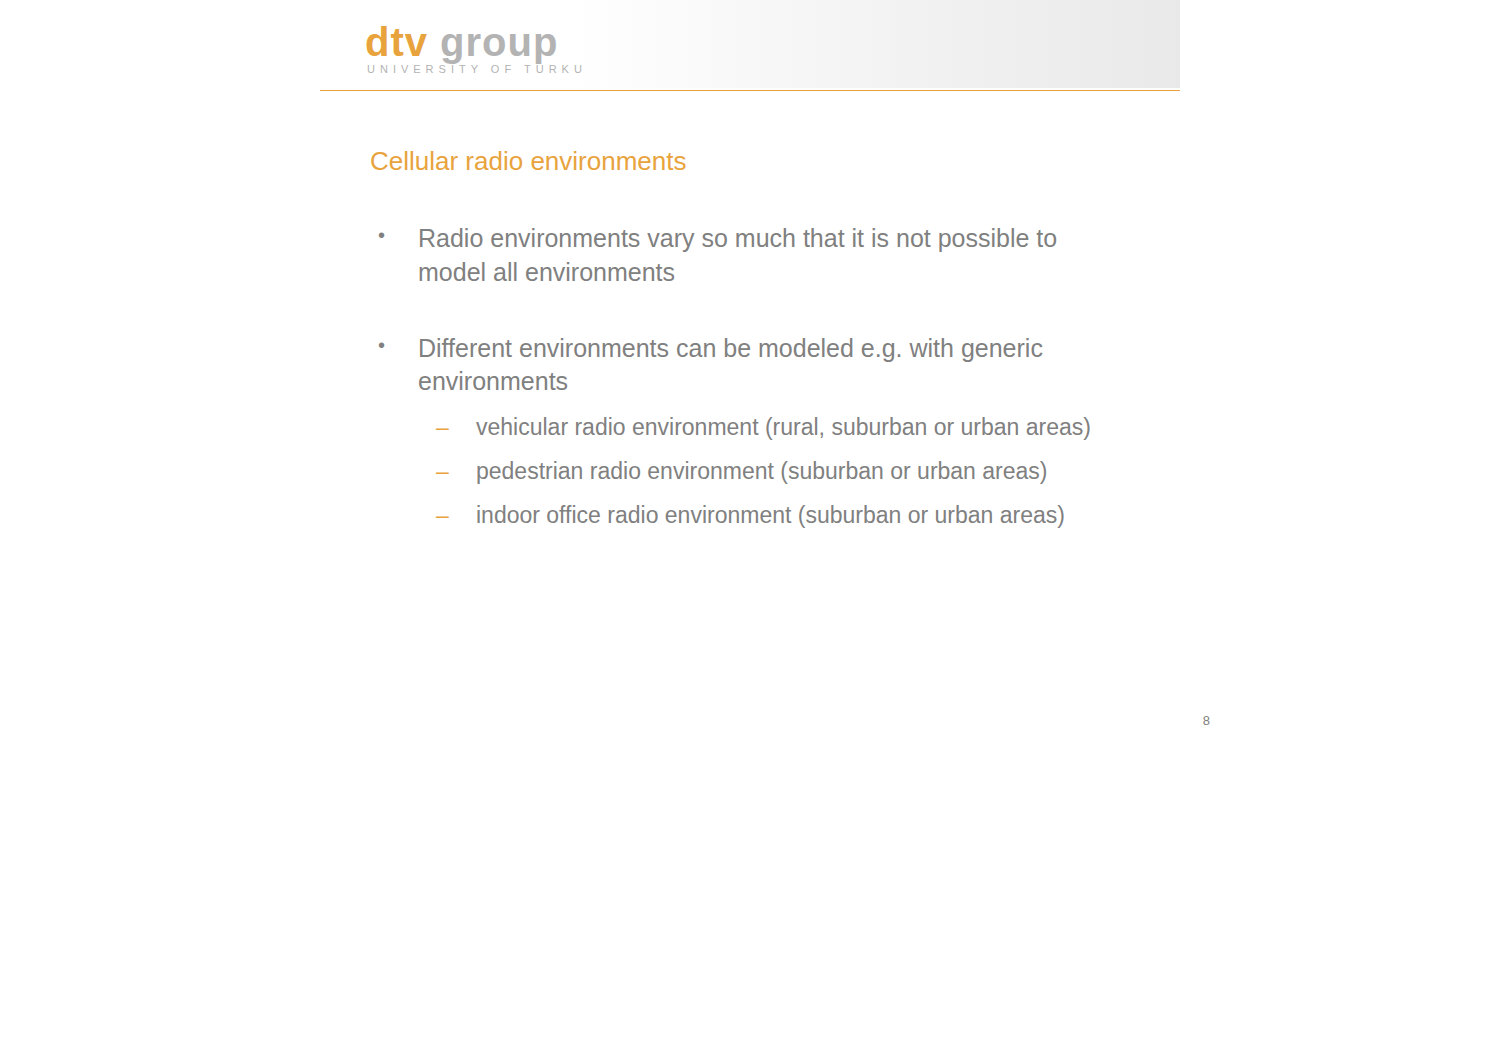dtv group
UNIVERSITY OF TURKU
Cellular radio environments
Radio environments vary so much that it is not possible to model all environments
Different environments can be modeled e.g. with generic environments
vehicular radio environment (rural, suburban or urban areas)
pedestrian radio environment (suburban or urban areas)
indoor office radio environment (suburban or urban areas)
8